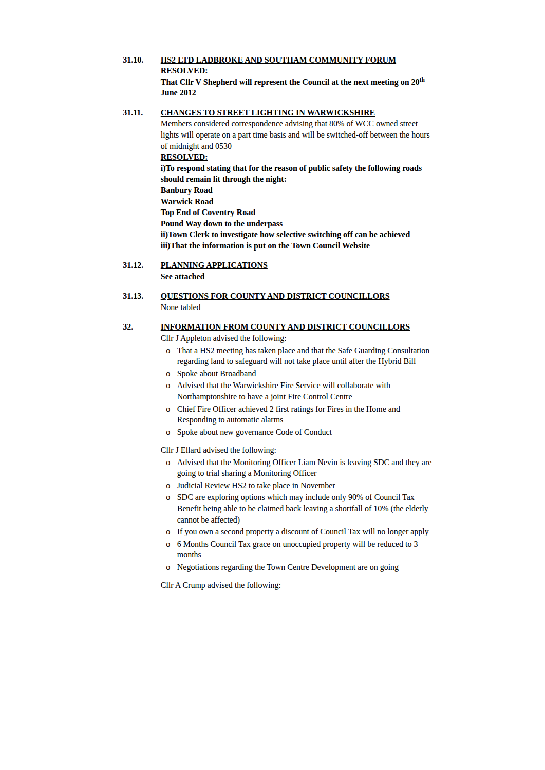31.10.
HS2 Ltd Ladbroke and Southam Community Forum
RESOLVED:
That Cllr V Shepherd will represent the Council at the next meeting on 20th June 2012
31.11.
Changes to Street Lighting in Warwickshire
Members considered correspondence advising that 80% of WCC owned street lights will operate on a part time basis and will be switched-off between the hours of midnight and 0530
RESOLVED:
i)To respond stating that for the reason of public safety the following roads should remain lit through the night:
Banbury Road
Warwick Road
Top End of Coventry Road
Pound Way down to the underpass
ii)Town Clerk to investigate how selective switching off can be achieved
iii)That the information is put on the Town Council Website
31.12.
Planning Applications
See attached
31.13.
Questions for County and District Councillors
None tabled
32.
Information from County and District Councillors
Cllr J Appleton advised the following:
That a HS2 meeting has taken place and that the Safe Guarding Consultation regarding land to safeguard will not take place until after the Hybrid Bill
Spoke about Broadband
Advised that the Warwickshire Fire Service will collaborate with Northamptonshire to have a joint Fire Control Centre
Chief Fire Officer achieved 2 first ratings for Fires in the Home and Responding to automatic alarms
Spoke about new governance Code of Conduct
Cllr J Ellard advised the following:
Advised that the Monitoring Officer Liam Nevin is leaving SDC and they are going to trial sharing a Monitoring Officer
Judicial Review HS2 to take place in November
SDC are exploring options which may include only 90% of Council Tax Benefit being able to be claimed back leaving a shortfall of 10% (the elderly cannot be affected)
If you own a second property a discount of Council Tax will no longer apply
6 Months Council Tax grace on unoccupied property will be reduced to 3 months
Negotiations regarding the Town Centre Development are on going
Cllr A Crump advised the following: